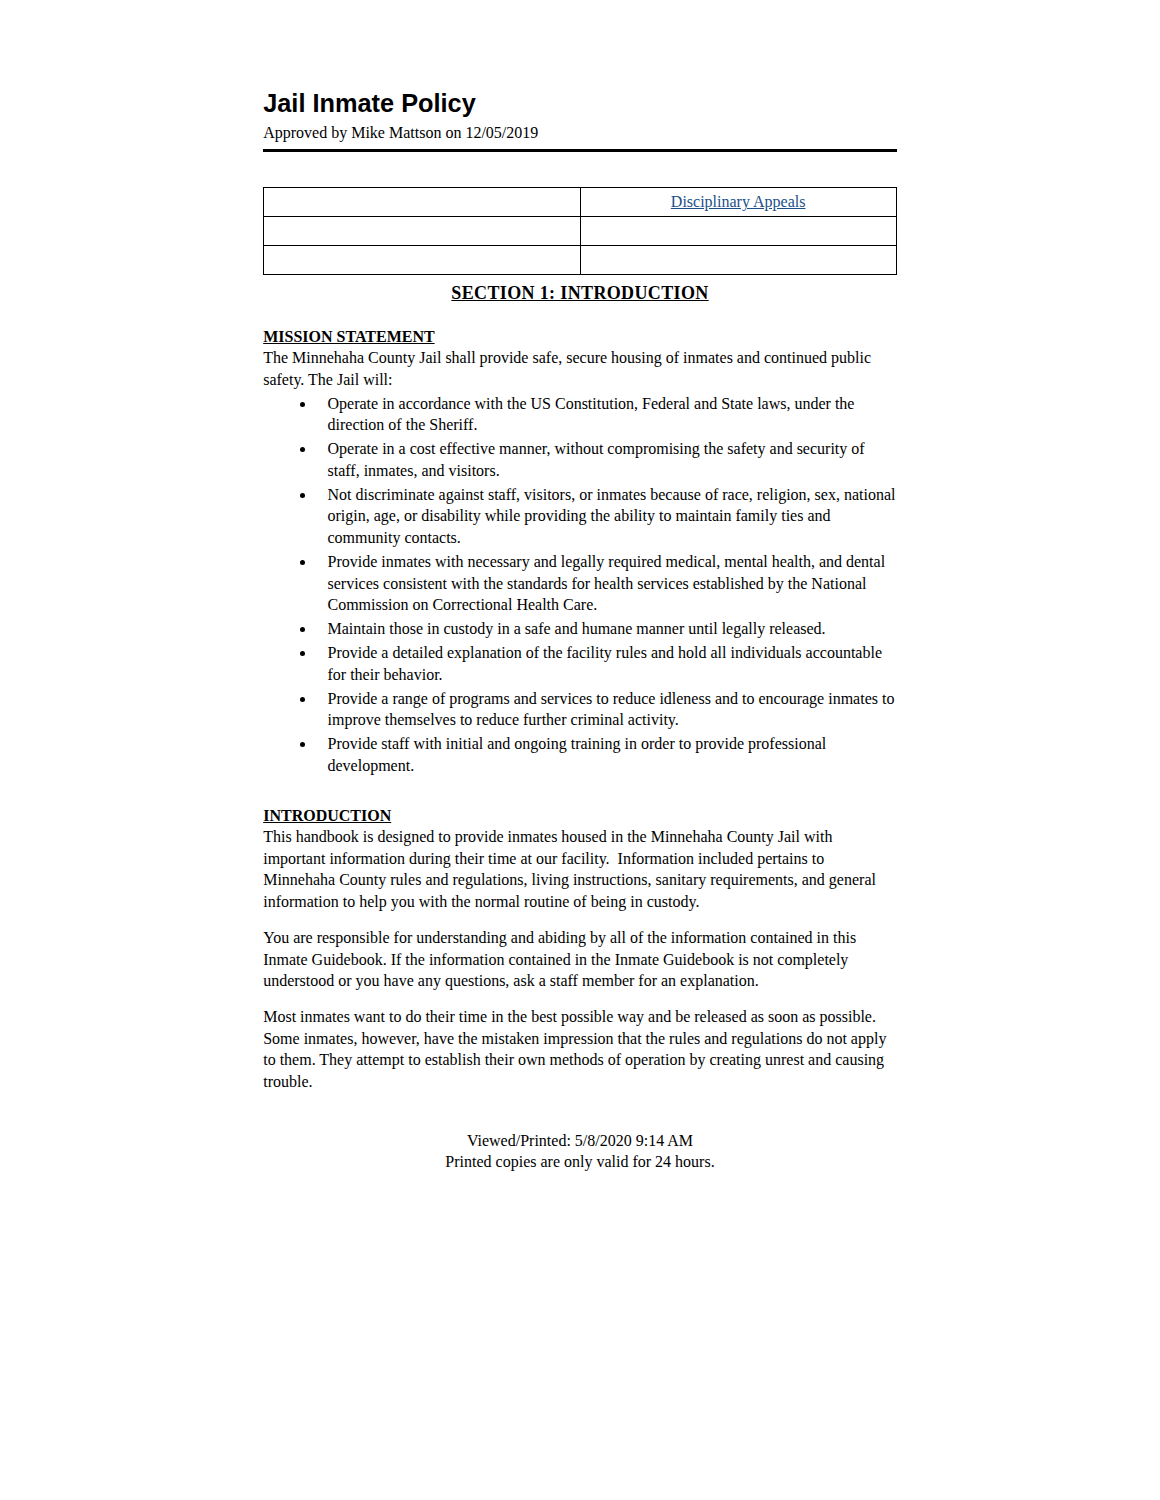Jail Inmate Policy
Approved by Mike Mattson on 12/05/2019
| | Disciplinary Appeals |
SECTION 1: INTRODUCTION
MISSION STATEMENT
The Minnehaha County Jail shall provide safe, secure housing of inmates and continued public safety. The Jail will:
Operate in accordance with the US Constitution, Federal and State laws, under the direction of the Sheriff.
Operate in a cost effective manner, without compromising the safety and security of staff, inmates, and visitors.
Not discriminate against staff, visitors, or inmates because of race, religion, sex, national origin, age, or disability while providing the ability to maintain family ties and community contacts.
Provide inmates with necessary and legally required medical, mental health, and dental services consistent with the standards for health services established by the National Commission on Correctional Health Care.
Maintain those in custody in a safe and humane manner until legally released.
Provide a detailed explanation of the facility rules and hold all individuals accountable for their behavior.
Provide a range of programs and services to reduce idleness and to encourage inmates to improve themselves to reduce further criminal activity.
Provide staff with initial and ongoing training in order to provide professional development.
INTRODUCTION
This handbook is designed to provide inmates housed in the Minnehaha County Jail with important information during their time at our facility. Information included pertains to Minnehaha County rules and regulations, living instructions, sanitary requirements, and general information to help you with the normal routine of being in custody.
You are responsible for understanding and abiding by all of the information contained in this Inmate Guidebook. If the information contained in the Inmate Guidebook is not completely understood or you have any questions, ask a staff member for an explanation.
Most inmates want to do their time in the best possible way and be released as soon as possible. Some inmates, however, have the mistaken impression that the rules and regulations do not apply to them. They attempt to establish their own methods of operation by creating unrest and causing trouble.
Viewed/Printed: 5/8/2020 9:14 AM
Printed copies are only valid for 24 hours.